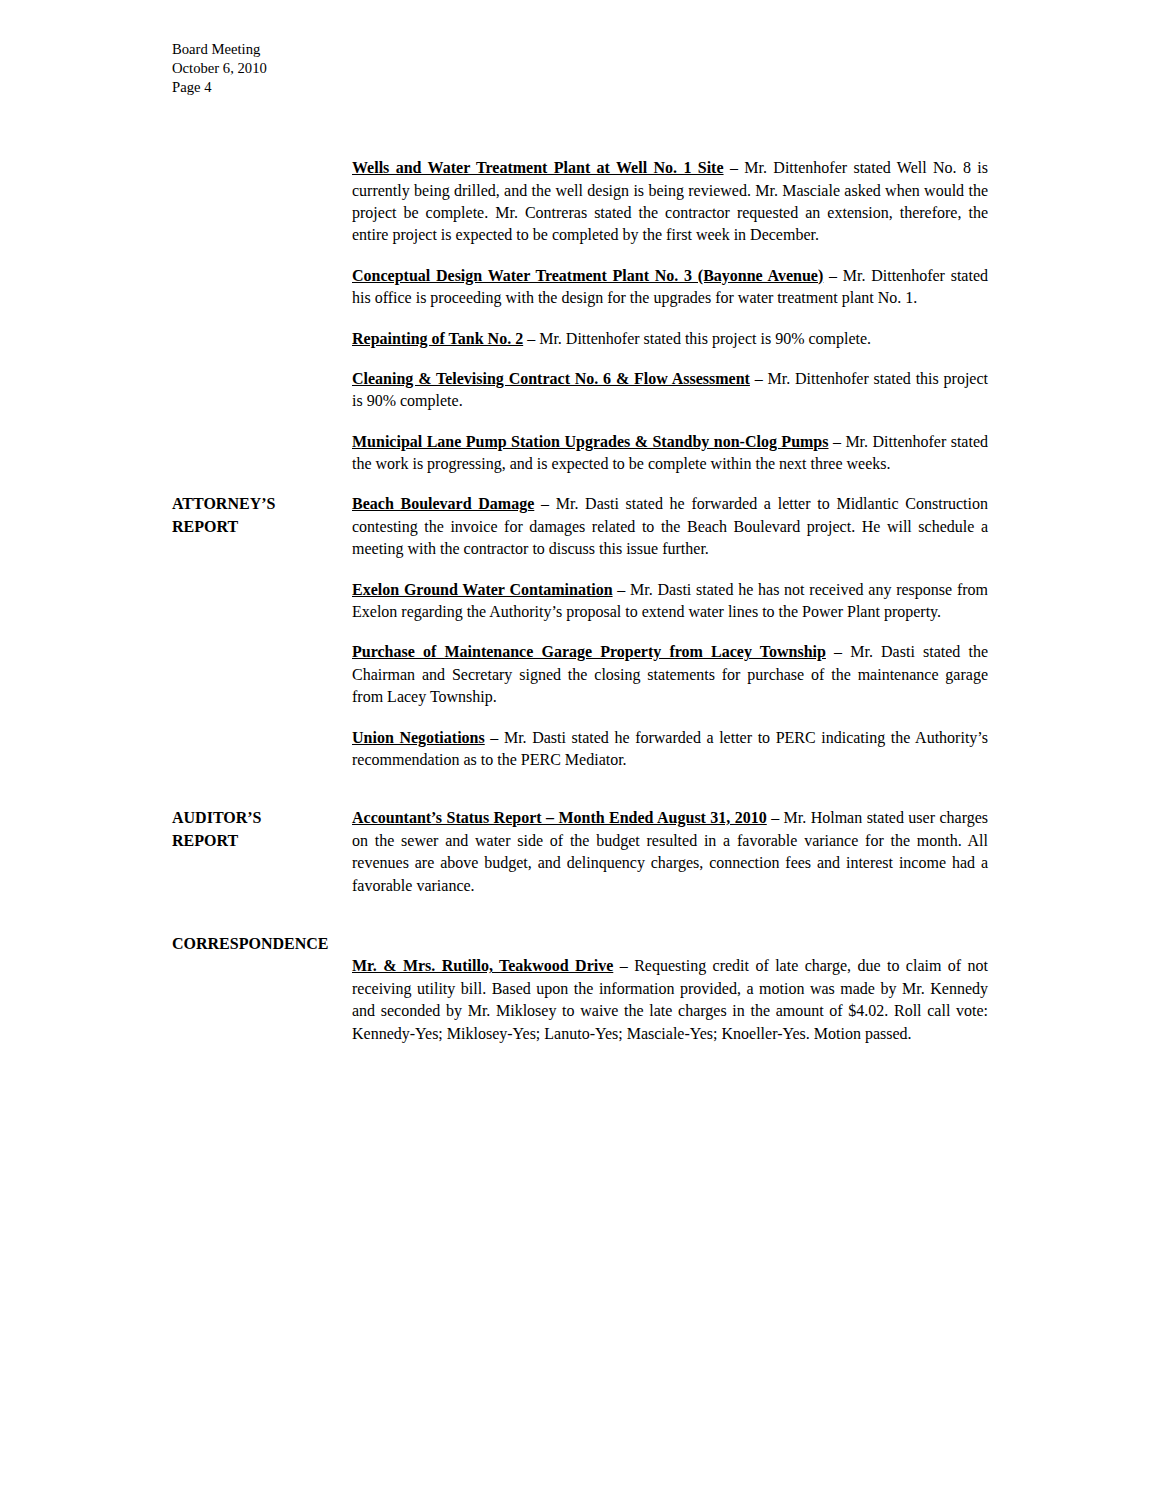Board Meeting
October 6, 2010
Page 4
Wells and Water Treatment Plant at Well No. 1 Site – Mr. Dittenhofer stated Well No. 8 is currently being drilled, and the well design is being reviewed. Mr. Masciale asked when would the project be complete. Mr. Contreras stated the contractor requested an extension, therefore, the entire project is expected to be completed by the first week in December.
Conceptual Design Water Treatment Plant No. 3 (Bayonne Avenue) – Mr. Dittenhofer stated his office is proceeding with the design for the upgrades for water treatment plant No. 1.
Repainting of Tank No. 2 – Mr. Dittenhofer stated this project is 90% complete.
Cleaning & Televising Contract No. 6 & Flow Assessment – Mr. Dittenhofer stated this project is 90% complete.
Municipal Lane Pump Station Upgrades & Standby non-Clog Pumps – Mr. Dittenhofer stated the work is progressing, and is expected to be complete within the next three weeks.
ATTORNEY’S
REPORT
Beach Boulevard Damage – Mr. Dasti stated he forwarded a letter to Midlantic Construction contesting the invoice for damages related to the Beach Boulevard project. He will schedule a meeting with the contractor to discuss this issue further.
Exelon Ground Water Contamination – Mr. Dasti stated he has not received any response from Exelon regarding the Authority’s proposal to extend water lines to the Power Plant property.
Purchase of Maintenance Garage Property from Lacey Township – Mr. Dasti stated the Chairman and Secretary signed the closing statements for purchase of the maintenance garage from Lacey Township.
Union Negotiations – Mr. Dasti stated he forwarded a letter to PERC indicating the Authority’s recommendation as to the PERC Mediator.
AUDITOR’S
REPORT
Accountant’s Status Report – Month Ended August 31, 2010 – Mr. Holman stated user charges on the sewer and water side of the budget resulted in a favorable variance for the month. All revenues are above budget, and delinquency charges, connection fees and interest income had a favorable variance.
CORRESPONDENCE
Mr. & Mrs. Rutillo, Teakwood Drive – Requesting credit of late charge, due to claim of not receiving utility bill. Based upon the information provided, a motion was made by Mr. Kennedy and seconded by Mr. Miklosey to waive the late charges in the amount of $4.02. Roll call vote: Kennedy-Yes; Miklosey-Yes; Lanuto-Yes; Masciale-Yes; Knoeller-Yes. Motion passed.